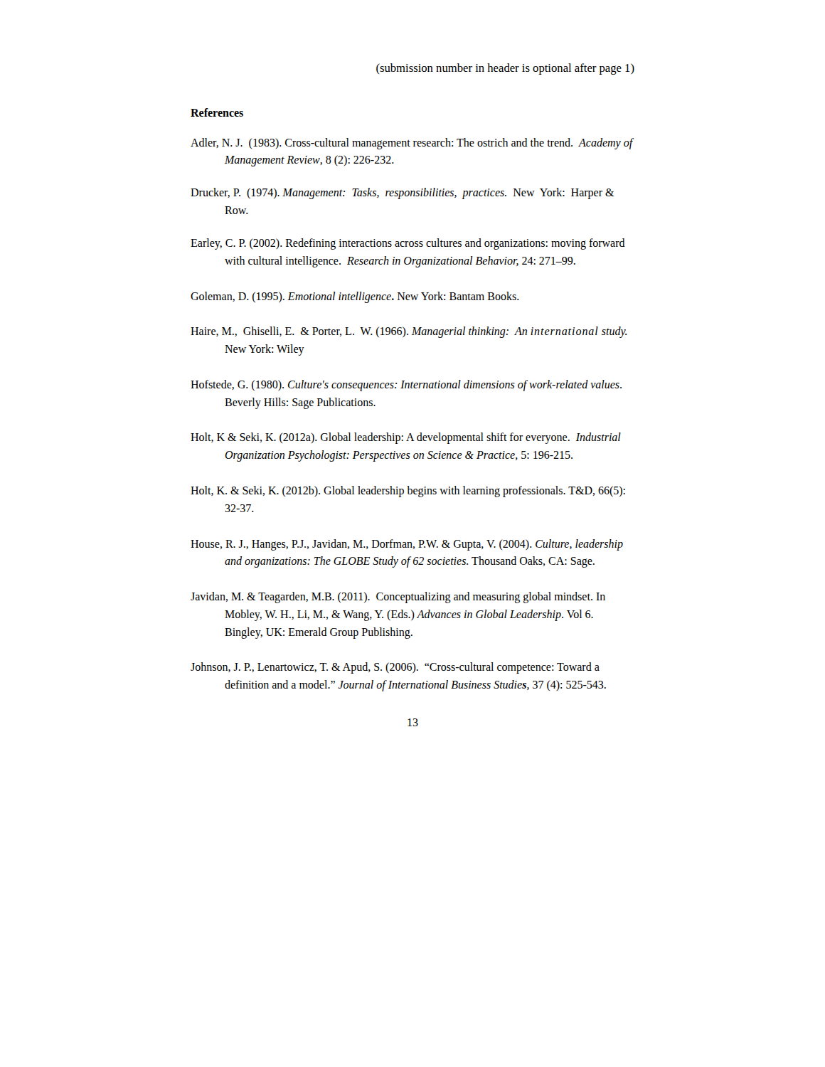(submission number in header is optional after page 1)
References
Adler, N. J. (1983). Cross-cultural management research: The ostrich and the trend. Academy of Management Review, 8 (2): 226-232.
Drucker, P. (1974). Management: Tasks, responsibilities, practices. New York: Harper & Row.
Earley, C. P. (2002). Redefining interactions across cultures and organizations: moving forward with cultural intelligence. Research in Organizational Behavior, 24: 271–99.
Goleman, D. (1995). Emotional intelligence. New York: Bantam Books.
Haire, M., Ghiselli, E. & Porter, L. W. (1966). Managerial thinking: An international study. New York: Wiley
Hofstede, G. (1980). Culture's consequences: International dimensions of work-related values. Beverly Hills: Sage Publications.
Holt, K & Seki, K. (2012a). Global leadership: A developmental shift for everyone. Industrial Organization Psychologist: Perspectives on Science & Practice, 5: 196-215.
Holt, K. & Seki, K. (2012b). Global leadership begins with learning professionals. T&D, 66(5): 32-37.
House, R. J., Hanges, P.J., Javidan, M., Dorfman, P.W. & Gupta, V. (2004). Culture, leadership and organizations: The GLOBE Study of 62 societies. Thousand Oaks, CA: Sage.
Javidan, M. & Teagarden, M.B. (2011). Conceptualizing and measuring global mindset. In Mobley, W. H., Li, M., & Wang, Y. (Eds.) Advances in Global Leadership. Vol 6. Bingley, UK: Emerald Group Publishing.
Johnson, J. P., Lenartowicz, T. & Apud, S. (2006). “Cross-cultural competence: Toward a definition and a model.” Journal of International Business Studies, 37 (4): 525-543.
13